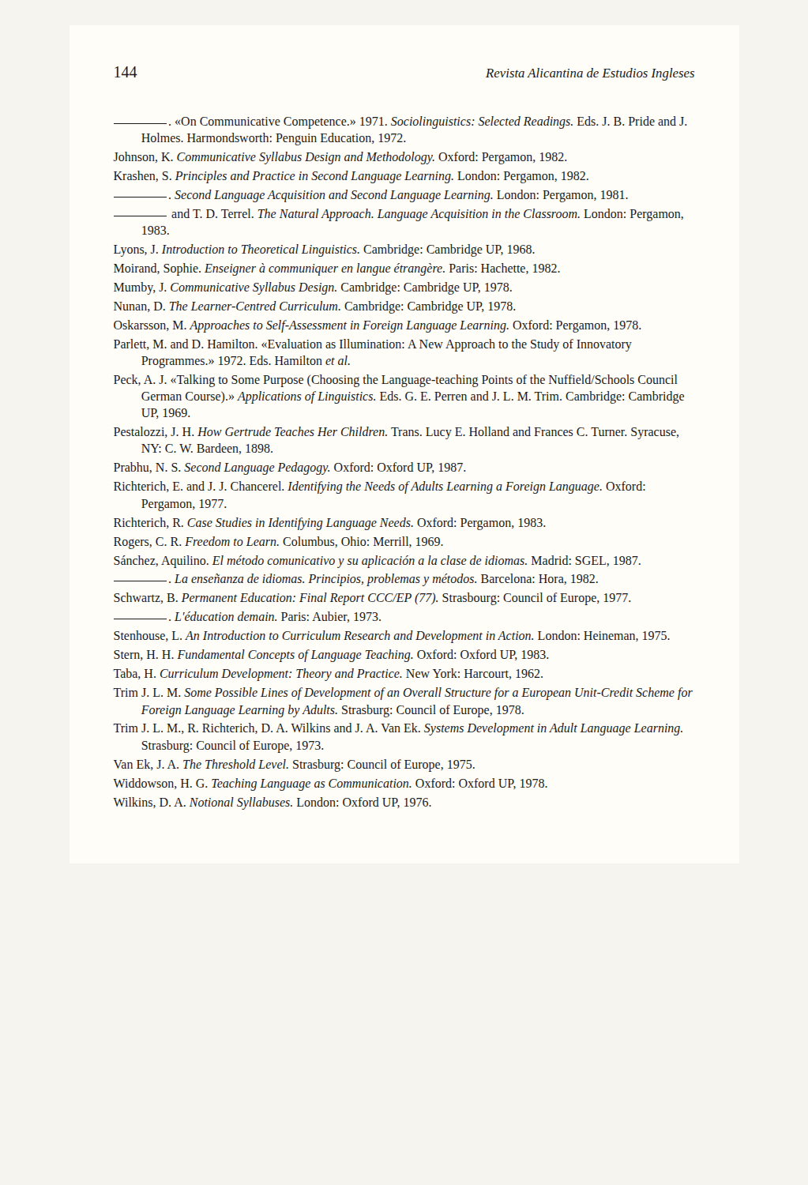144 Revista Alicantina de Estudios Ingleses
. «On Communicative Competence.» 1971. Sociolinguistics: Selected Readings. Eds. J. B. Pride and J. Holmes. Harmondsworth: Penguin Education, 1972.
Johnson, K. Communicative Syllabus Design and Methodology. Oxford: Pergamon, 1982.
Krashen, S. Principles and Practice in Second Language Learning. London: Pergamon, 1982.
. Second Language Acquisition and Second Language Learning. London: Pergamon, 1981.
and T. D. Terrel. The Natural Approach. Language Acquisition in the Classroom. London: Pergamon, 1983.
Lyons, J. Introduction to Theoretical Linguistics. Cambridge: Cambridge UP, 1968.
Moirand, Sophie. Enseigner à communiquer en langue étrangère. Paris: Hachette, 1982.
Mumby, J. Communicative Syllabus Design. Cambridge: Cambridge UP, 1978.
Nunan, D. The Learner-Centred Curriculum. Cambridge: Cambridge UP, 1978.
Oskarsson, M. Approaches to Self-Assessment in Foreign Language Learning. Oxford: Pergamon, 1978.
Parlett, M. and D. Hamilton. «Evaluation as Illumination: A New Approach to the Study of Innovatory Programmes.» 1972. Eds. Hamilton et al.
Peck, A. J. «Talking to Some Purpose (Choosing the Language-teaching Points of the Nuffield/Schools Council German Course).» Applications of Linguistics. Eds. G. E. Perren and J. L. M. Trim. Cambridge: Cambridge UP, 1969.
Pestalozzi, J. H. How Gertrude Teaches Her Children. Trans. Lucy E. Holland and Frances C. Turner. Syracuse, NY: C. W. Bardeen, 1898.
Prabhu, N. S. Second Language Pedagogy. Oxford: Oxford UP, 1987.
Richterich, E. and J. J. Chancerel. Identifying the Needs of Adults Learning a Foreign Language. Oxford: Pergamon, 1977.
Richterich, R. Case Studies in Identifying Language Needs. Oxford: Pergamon, 1983.
Rogers, C. R. Freedom to Learn. Columbus, Ohio: Merrill, 1969.
Sánchez, Aquilino. El método comunicativo y su aplicación a la clase de idiomas. Madrid: SGEL, 1987.
. La enseñanza de idiomas. Principios, problemas y métodos. Barcelona: Hora, 1982.
Schwartz, B. Permanent Education: Final Report CCC/EP (77). Strasbourg: Council of Europe, 1977.
. L'éducation demain. Paris: Aubier, 1973.
Stenhouse, L. An Introduction to Curriculum Research and Development in Action. London: Heineman, 1975.
Stern, H. H. Fundamental Concepts of Language Teaching. Oxford: Oxford UP, 1983.
Taba, H. Curriculum Development: Theory and Practice. New York: Harcourt, 1962.
Trim J. L. M. Some Possible Lines of Development of an Overall Structure for a European Unit-Credit Scheme for Foreign Language Learning by Adults. Strasburg: Council of Europe, 1978.
Trim J. L. M., R. Richterich, D. A. Wilkins and J. A. Van Ek. Systems Development in Adult Language Learning. Strasburg: Council of Europe, 1973.
Van Ek, J. A. The Threshold Level. Strasburg: Council of Europe, 1975.
Widdowson, H. G. Teaching Language as Communication. Oxford: Oxford UP, 1978.
Wilkins, D. A. Notional Syllabuses. London: Oxford UP, 1976.